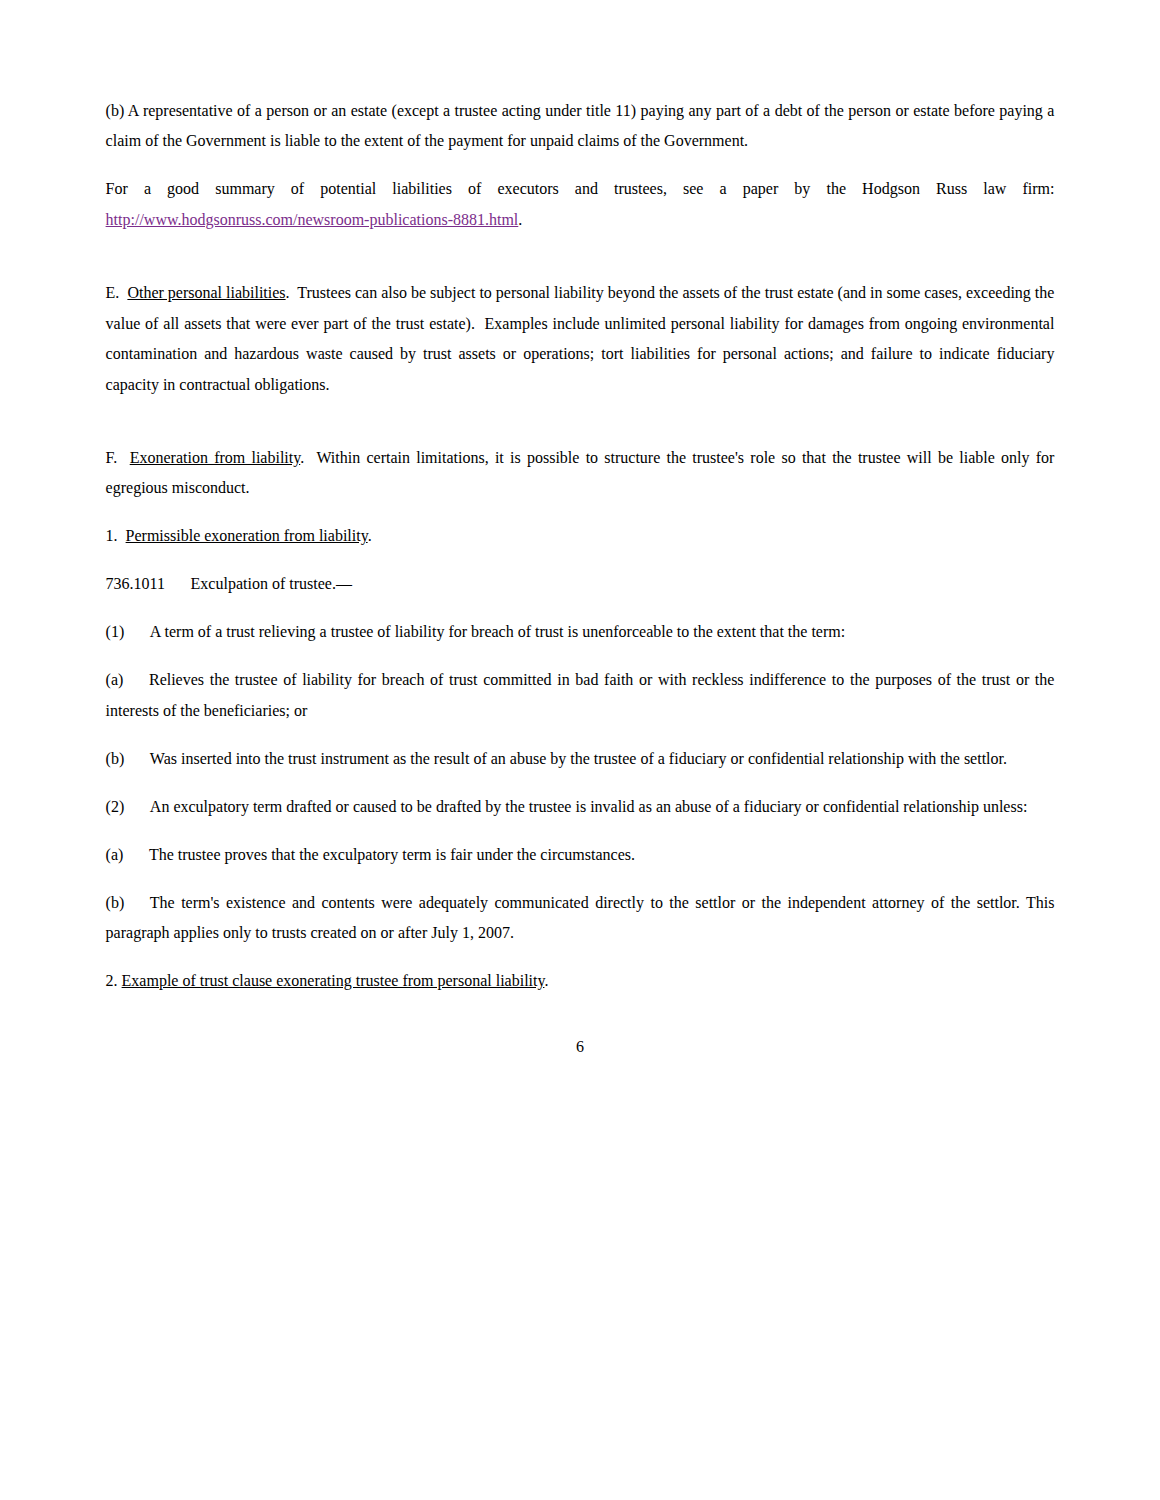(b) A representative of a person or an estate (except a trustee acting under title 11) paying any part of a debt of the person or estate before paying a claim of the Government is liable to the extent of the payment for unpaid claims of the Government.
For a good summary of potential liabilities of executors and trustees, see a paper by the Hodgson Russ law firm: http://www.hodgsonruss.com/newsroom-publications-8881.html.
E. Other personal liabilities. Trustees can also be subject to personal liability beyond the assets of the trust estate (and in some cases, exceeding the value of all assets that were ever part of the trust estate). Examples include unlimited personal liability for damages from ongoing environmental contamination and hazardous waste caused by trust assets or operations; tort liabilities for personal actions; and failure to indicate fiduciary capacity in contractual obligations.
F. Exoneration from liability. Within certain limitations, it is possible to structure the trustee's role so that the trustee will be liable only for egregious misconduct.
1. Permissible exoneration from liability.
736.1011 Exculpation of trustee.—
(1) A term of a trust relieving a trustee of liability for breach of trust is unenforceable to the extent that the term:
(a) Relieves the trustee of liability for breach of trust committed in bad faith or with reckless indifference to the purposes of the trust or the interests of the beneficiaries; or
(b) Was inserted into the trust instrument as the result of an abuse by the trustee of a fiduciary or confidential relationship with the settlor.
(2) An exculpatory term drafted or caused to be drafted by the trustee is invalid as an abuse of a fiduciary or confidential relationship unless:
(a) The trustee proves that the exculpatory term is fair under the circumstances.
(b) The term's existence and contents were adequately communicated directly to the settlor or the independent attorney of the settlor. This paragraph applies only to trusts created on or after July 1, 2007.
2. Example of trust clause exonerating trustee from personal liability.
6